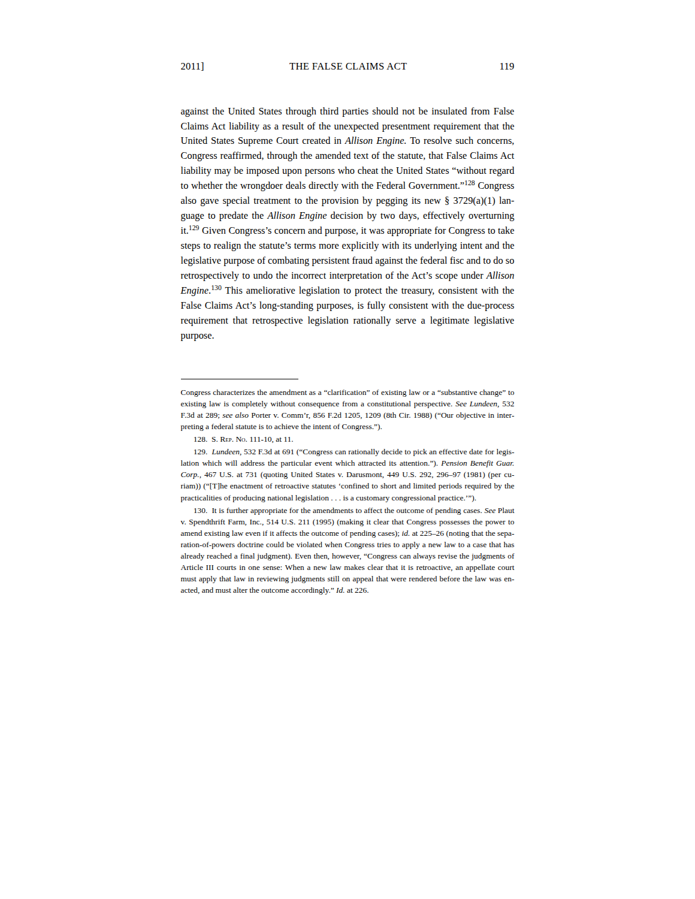2011] THE FALSE CLAIMS ACT 119
against the United States through third parties should not be insulated from False Claims Act liability as a result of the unexpected presentment requirement that the United States Supreme Court created in Allison Engine. To resolve such concerns, Congress reaffirmed, through the amended text of the statute, that False Claims Act liability may be imposed upon persons who cheat the United States “without regard to whether the wrongdoer deals directly with the Federal Government.”128 Congress also gave special treatment to the provision by pegging its new § 3729(a)(1) language to predate the Allison Engine decision by two days, effectively overturning it.129 Given Congress’s concern and purpose, it was appropriate for Congress to take steps to realign the statute’s terms more explicitly with its underlying intent and the legislative purpose of combating persistent fraud against the federal fisc and to do so retrospectively to undo the incorrect interpretation of the Act’s scope under Allison Engine.130 This ameliorative legislation to protect the treasury, consistent with the False Claims Act’s long-standing purposes, is fully consistent with the due-process requirement that retrospective legislation rationally serve a legitimate legislative purpose.
Congress characterizes the amendment as a “clarification” of existing law or a “substantive change” to existing law is completely without consequence from a constitutional perspective. See Lundeen, 532 F.3d at 289; see also Porter v. Comm’r, 856 F.2d 1205, 1209 (8th Cir. 1988) (“Our objective in interpreting a federal statute is to achieve the intent of Congress.”).
128. S. Rep. No. 111-10, at 11.
129. Lundeen, 532 F.3d at 691 (“Congress can rationally decide to pick an effective date for legislation which will address the particular event which attracted its attention.”). Pension Benefit Guar. Corp., 467 U.S. at 731 (quoting United States v. Darusmont, 449 U.S. 292, 296–97 (1981) (per curiam)) (“[T]he enactment of retroactive statutes ‘confined to short and limited periods required by the practicalities of producing national legislation . . . is a customary congressional practice.’”).
130. It is further appropriate for the amendments to affect the outcome of pending cases. See Plaut v. Spendthrift Farm, Inc., 514 U.S. 211 (1995) (making it clear that Congress possesses the power to amend existing law even if it affects the outcome of pending cases); id. at 225–26 (noting that the separation-of-powers doctrine could be violated when Congress tries to apply a new law to a case that has already reached a final judgment). Even then, however, “Congress can always revise the judgments of Article III courts in one sense: When a new law makes clear that it is retroactive, an appellate court must apply that law in reviewing judgments still on appeal that were rendered before the law was enacted, and must alter the outcome accordingly.” Id. at 226.